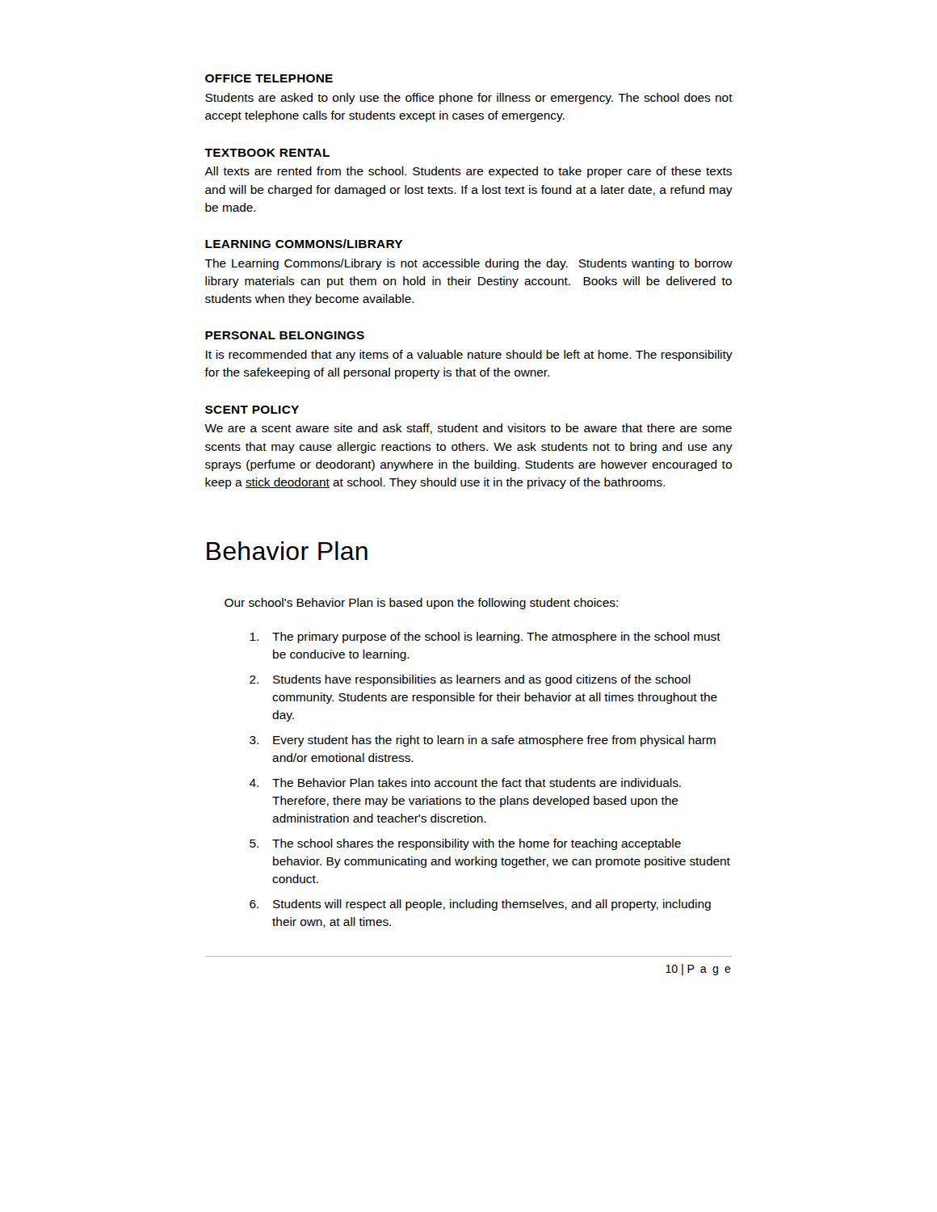OFFICE TELEPHONE
Students are asked to only use the office phone for illness or emergency. The school does not accept telephone calls for students except in cases of emergency.
TEXTBOOK RENTAL
All texts are rented from the school. Students are expected to take proper care of these texts and will be charged for damaged or lost texts. If a lost text is found at a later date, a refund may be made.
LEARNING COMMONS/LIBRARY
The Learning Commons/Library is not accessible during the day. Students wanting to borrow library materials can put them on hold in their Destiny account. Books will be delivered to students when they become available.
PERSONAL BELONGINGS
It is recommended that any items of a valuable nature should be left at home. The responsibility for the safekeeping of all personal property is that of the owner.
SCENT POLICY
We are a scent aware site and ask staff, student and visitors to be aware that there are some scents that may cause allergic reactions to others. We ask students not to bring and use any sprays (perfume or deodorant) anywhere in the building. Students are however encouraged to keep a stick deodorant at school. They should use it in the privacy of the bathrooms.
Behavior Plan
Our school's Behavior Plan is based upon the following student choices:
The primary purpose of the school is learning. The atmosphere in the school must be conducive to learning.
Students have responsibilities as learners and as good citizens of the school community. Students are responsible for their behavior at all times throughout the day.
Every student has the right to learn in a safe atmosphere free from physical harm and/or emotional distress.
The Behavior Plan takes into account the fact that students are individuals. Therefore, there may be variations to the plans developed based upon the administration and teacher's discretion.
The school shares the responsibility with the home for teaching acceptable behavior. By communicating and working together, we can promote positive student conduct.
Students will respect all people, including themselves, and all property, including their own, at all times.
10 | P a g e